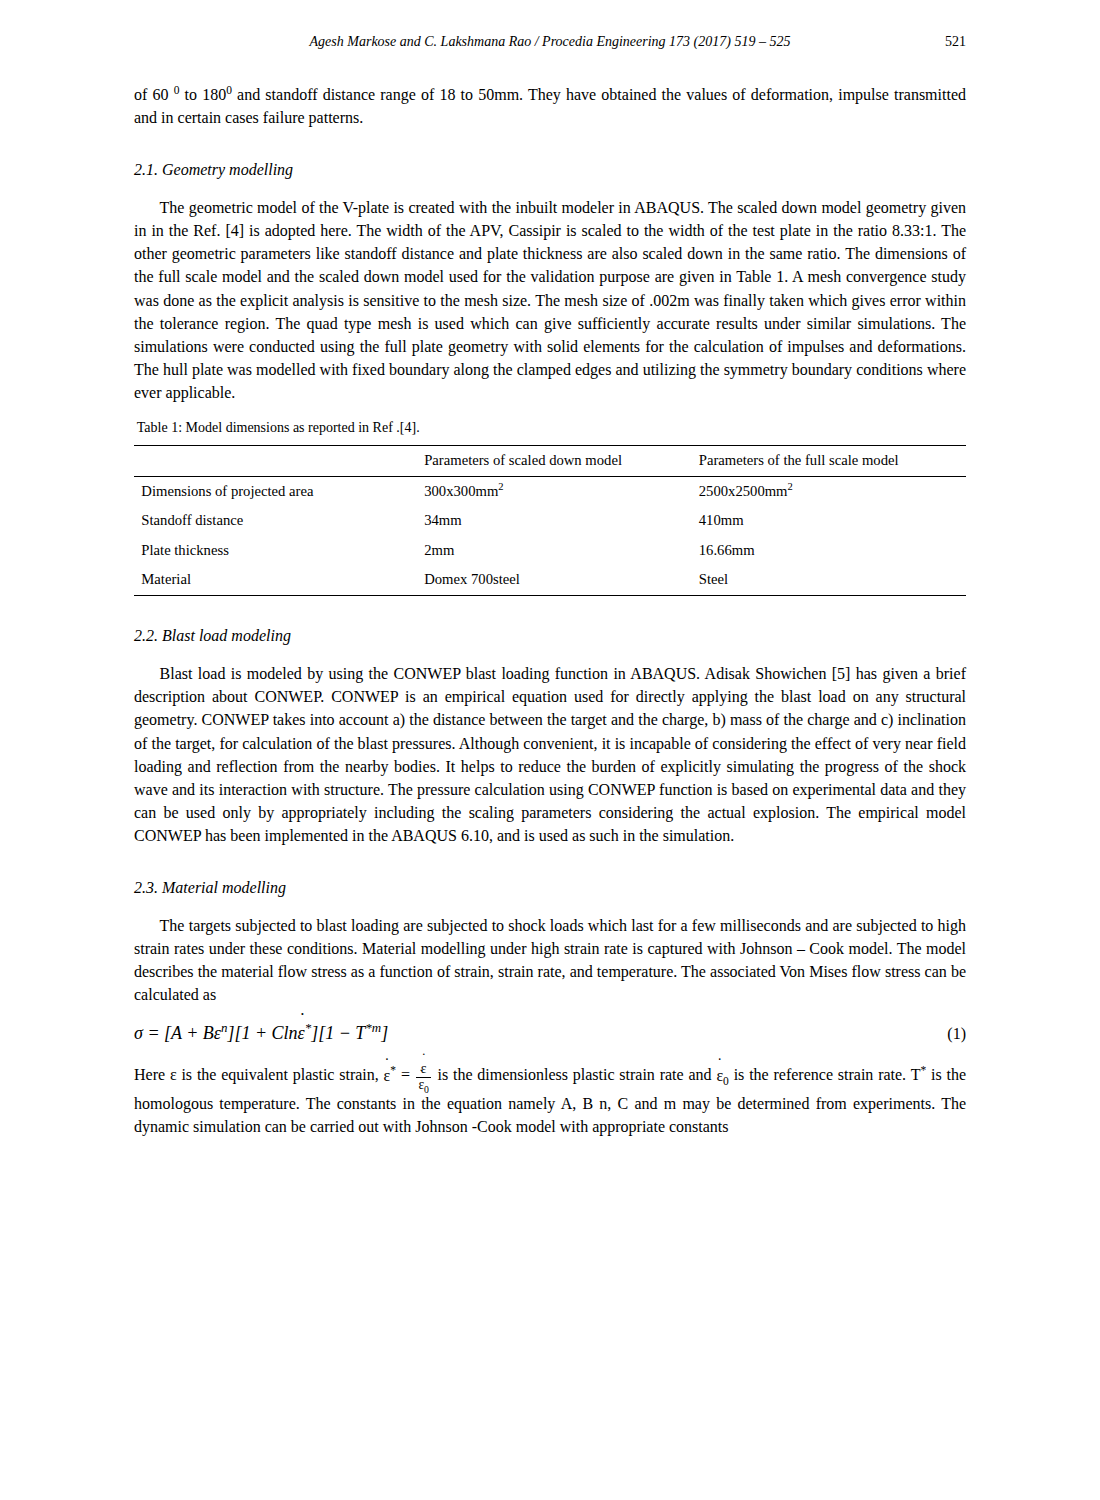Agesh Markose and C. Lakshmana Rao / Procedia Engineering 173 (2017) 519 – 525 521
of 60 0 to 1800 and standoff distance range of 18 to 50mm. They have obtained the values of deformation, impulse transmitted and in certain cases failure patterns.
2.1. Geometry modelling
The geometric model of the V-plate is created with the inbuilt modeler in ABAQUS. The scaled down model geometry given in in the Ref. [4] is adopted here. The width of the APV, Cassipir is scaled to the width of the test plate in the ratio 8.33:1. The other geometric parameters like standoff distance and plate thickness are also scaled down in the same ratio. The dimensions of the full scale model and the scaled down model used for the validation purpose are given in Table 1. A mesh convergence study was done as the explicit analysis is sensitive to the mesh size. The mesh size of .002m was finally taken which gives error within the tolerance region. The quad type mesh is used which can give sufficiently accurate results under similar simulations. The simulations were conducted using the full plate geometry with solid elements for the calculation of impulses and deformations. The hull plate was modelled with fixed boundary along the clamped edges and utilizing the symmetry boundary conditions where ever applicable.
Table 1: Model dimensions as reported in Ref .[4].
| | Parameters of scaled down model | Parameters of the full scale model |
| --- | --- | --- |
| Dimensions of projected area | 300x300mm 2 | 2500x2500mm 2 |
| Standoff distance | 34mm | 410mm |
| Plate thickness | 2mm | 16.66mm |
| Material | Domex 700steel | Steel |
2.2. Blast load modeling
Blast load is modeled by using the CONWEP blast loading function in ABAQUS. Adisak Showichen [5] has given a brief description about CONWEP. CONWEP is an empirical equation used for directly applying the blast load on any structural geometry. CONWEP takes into account a) the distance between the target and the charge, b) mass of the charge and c) inclination of the target, for calculation of the blast pressures. Although convenient, it is incapable of considering the effect of very near field loading and reflection from the nearby bodies. It helps to reduce the burden of explicitly simulating the progress of the shock wave and its interaction with structure. The pressure calculation using CONWEP function is based on experimental data and they can be used only by appropriately including the scaling parameters considering the actual explosion. The empirical model CONWEP has been implemented in the ABAQUS 6.10, and is used as such in the simulation.
2.3. Material modelling
The targets subjected to blast loading are subjected to shock loads which last for a few milliseconds and are subjected to high strain rates under these conditions. Material modelling under high strain rate is captured with Johnson – Cook model. The model describes the material flow stress as a function of strain, strain rate, and temperature. The associated Von Mises flow stress can be calculated as
σ = [A + Bεn][1 + Clnε*][1 − T*m] (1)
Here ε is the equivalent plastic strain, ε* = εε0 is the dimensionless plastic strain rate and ε0 is the reference strain rate. T* is the homologous temperature. The constants in the equation namely A, B n, C and m may be determined from experiments. The dynamic simulation can be carried out with Johnson -Cook model with appropriate constants